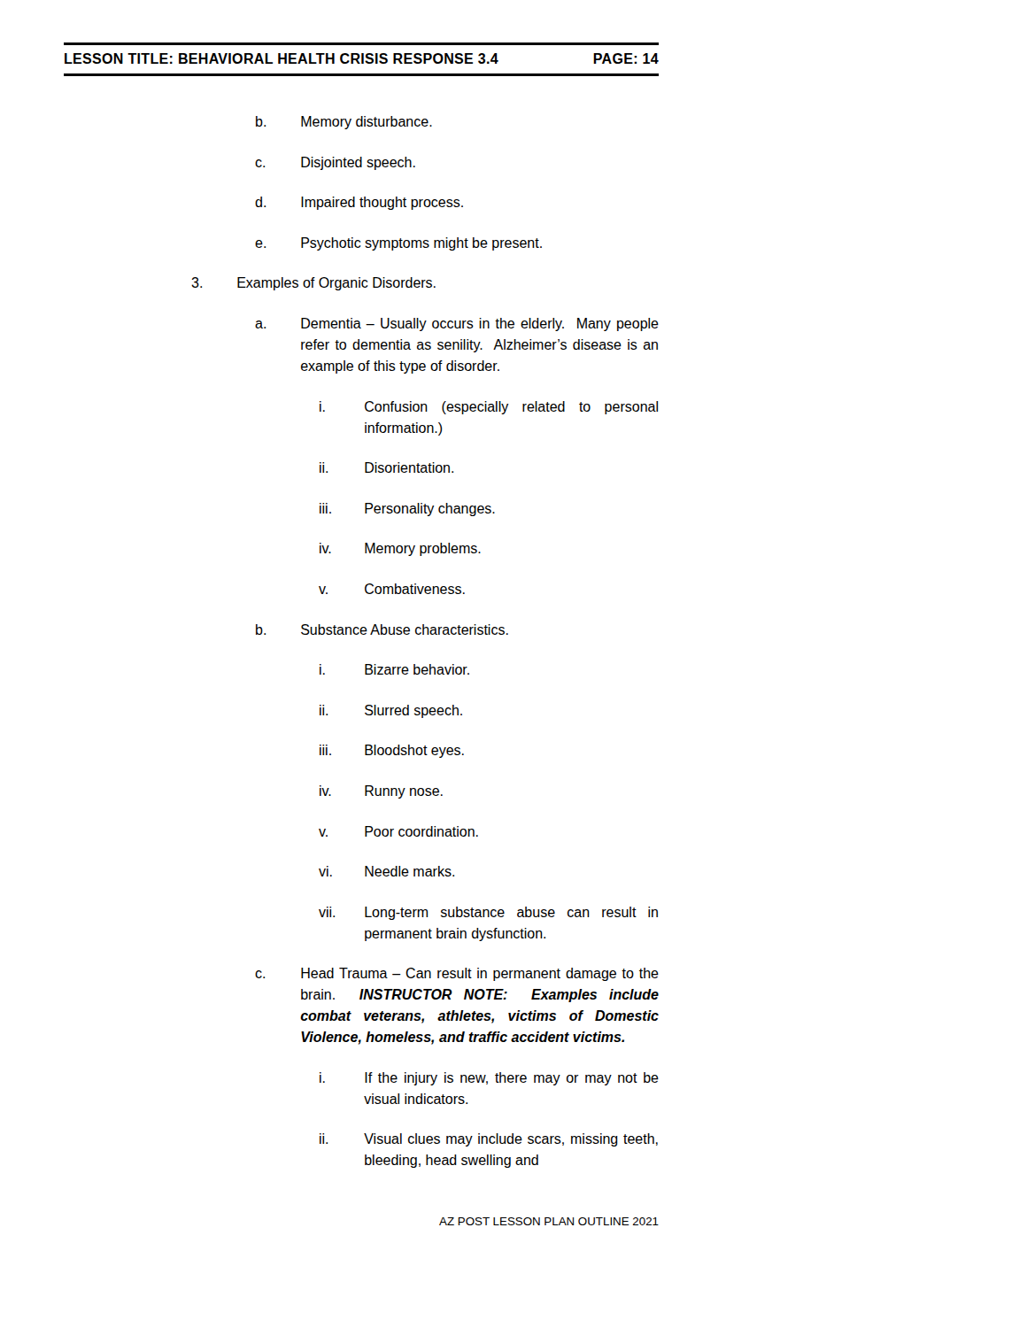LESSON TITLE: BEHAVIORAL HEALTH CRISIS RESPONSE 3.4 PAGE: 14
b. Memory disturbance.
c. Disjointed speech.
d. Impaired thought process.
e. Psychotic symptoms might be present.
3. Examples of Organic Disorders.
a. Dementia – Usually occurs in the elderly. Many people refer to dementia as senility. Alzheimer’s disease is an example of this type of disorder.
i. Confusion (especially related to personal information.)
ii. Disorientation.
iii. Personality changes.
iv. Memory problems.
v. Combativeness.
b. Substance Abuse characteristics.
i. Bizarre behavior.
ii. Slurred speech.
iii. Bloodshot eyes.
iv. Runny nose.
v. Poor coordination.
vi. Needle marks.
vii. Long-term substance abuse can result in permanent brain dysfunction.
c. Head Trauma – Can result in permanent damage to the brain. INSTRUCTOR NOTE: Examples include combat veterans, athletes, victims of Domestic Violence, homeless, and traffic accident victims.
i. If the injury is new, there may or may not be visual indicators.
ii. Visual clues may include scars, missing teeth, bleeding, head swelling and
AZ POST LESSON PLAN OUTLINE 2021